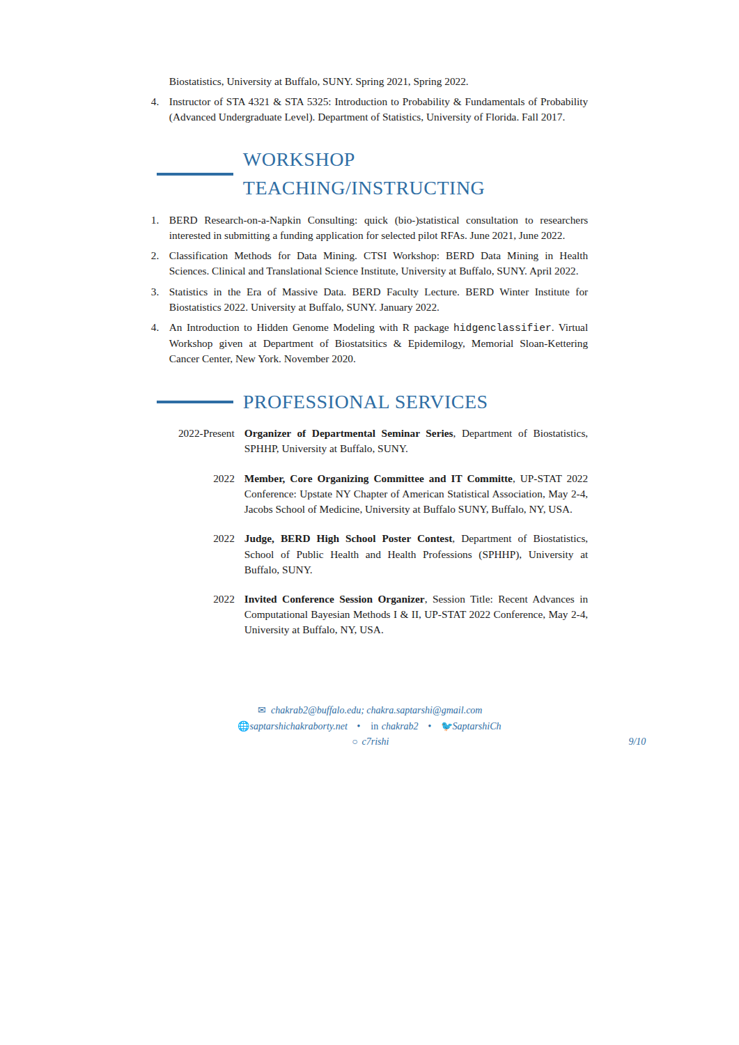Biostatistics, University at Buffalo, SUNY. Spring 2021, Spring 2022.
Instructor of STA 4321 & STA 5325: Introduction to Probability & Fundamentals of Probability (Advanced Undergraduate Level). Department of Statistics, University of Florida. Fall 2017.
Workshop Teaching/Instructing
BERD Research-on-a-Napkin Consulting: quick (bio-)statistical consultation to researchers interested in submitting a funding application for selected pilot RFAs. June 2021, June 2022.
Classification Methods for Data Mining. CTSI Workshop: BERD Data Mining in Health Sciences. Clinical and Translational Science Institute, University at Buffalo, SUNY. April 2022.
Statistics in the Era of Massive Data. BERD Faculty Lecture. BERD Winter Institute for Biostatistics 2022. University at Buffalo, SUNY. January 2022.
An Introduction to Hidden Genome Modeling with R package hidgenclassifier. Virtual Workshop given at Department of Biostatsitics & Epidemilogy, Memorial Sloan-Kettering Cancer Center, New York. November 2020.
Professional Services
| 2022-Present | Organizer of Departmental Seminar Series , Department of Biostatistics, SPHHP, University at Buffalo, SUNY. |
| 2022 | Member, Core Organizing Committee and IT Committe , UP-STAT 2022 Conference: Upstate NY Chapter of American Statistical Association, May 2-4, Jacobs School of Medicine, University at Buffalo SUNY, Buffalo, NY, USA. |
| 2022 | Judge, BERD High School Poster Contest , Department of Biostatistics, School of Public Health and Health Professions (SPHHP), University at Buffalo, SUNY. |
| 2022 | Invited Conference Session Organizer , Session Title: Recent Advances in Computational Bayesian Methods I & II, UP-STAT 2022 Conference, May 2-4, University at Buffalo, NY, USA. |
✉ chakrab2@buffalo.edu; chakra.saptarshi@gmail.com
🌐saptarshichakraborty.net • in chakrab2 • 🐦SaptarshiCh
○c7rishi 9/10